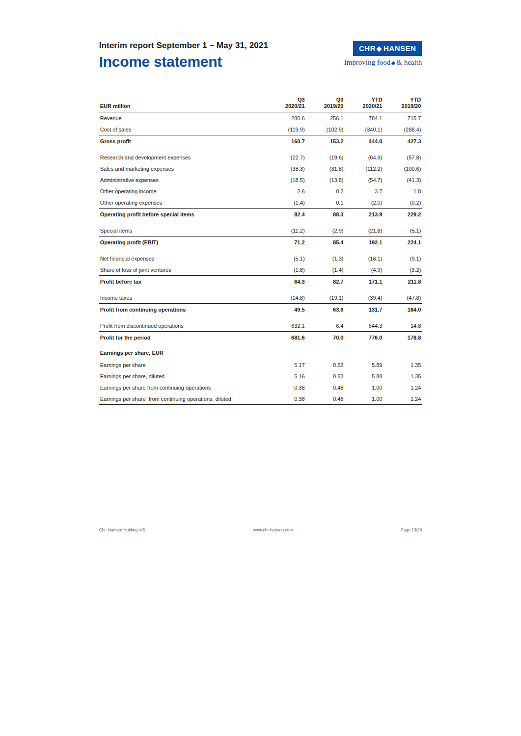Interim report September 1 – May 31, 2021
Income statement
CHR HANSEN
Improving food & health
| EUR million | Q3 2020/21 | Q3 2019/20 | YTD 2020/21 | YTD 2019/20 |
| --- | --- | --- | --- | --- |
| Revenue | 280.6 | 256.1 | 784.1 | 715.7 |
| Cost of sales | (119.9) | (102.9) | (340.1) | (288.4) |
| Gross profit | 160.7 | 153.2 | 444.0 | 427.3 |
| Research and development expenses | (22.7) | (19.6) | (64.9) | (57.8) |
| Sales and marketing expenses | (38.3) | (31.8) | (112.2) | (100.6) |
| Administrative expenses | (18.5) | (13.8) | (54.7) | (41.3) |
| Other operating income | 2.6 | 0.2 | 3.7 | 1.8 |
| Other operating expenses | (1.4) | 0.1 | (2.0) | (0.2) |
| Operating profit before special items | 82.4 | 88.3 | 213.9 | 229.2 |
| Special items | (11.2) | (2.9) | (21.8) | (5.1) |
| Operating profit (EBIT) | 71.2 | 85.4 | 192.1 | 224.1 |
| Net financial expenses | (5.1) | (1.3) | (16.1) | (9.1) |
| Share of loss of joint ventures | (1.8) | (1.4) | (4.9) | (3.2) |
| Profit before tax | 64.3 | 82.7 | 171.1 | 211.8 |
| Income taxes | (14.8) | (19.1) | (39.4) | (47.8) |
| Profit from continuing operations | 49.5 | 63.6 | 131.7 | 164.0 |
| Profit from discontinued operations | 632.1 | 6.4 | 644.3 | 14.8 |
| Profit for the period | 681.6 | 70.0 | 776.0 | 178.8 |
| Earnings per share, EUR | | | | |
| Earnings per share | 5.17 | 0.52 | 5.89 | 1.35 |
| Earnings per share, diluted | 5.16 | 0.53 | 5.88 | 1.35 |
| Earnings per share from continuing operations | 0.38 | 0.48 | 1.00 | 1.24 |
| Earnings per share from continuing operations, diluted | 0.38 | 0.48 | 1.00 | 1.24 |
Chr. Hansen Holding A/S
www.chr-hansen.com
Page 13/28